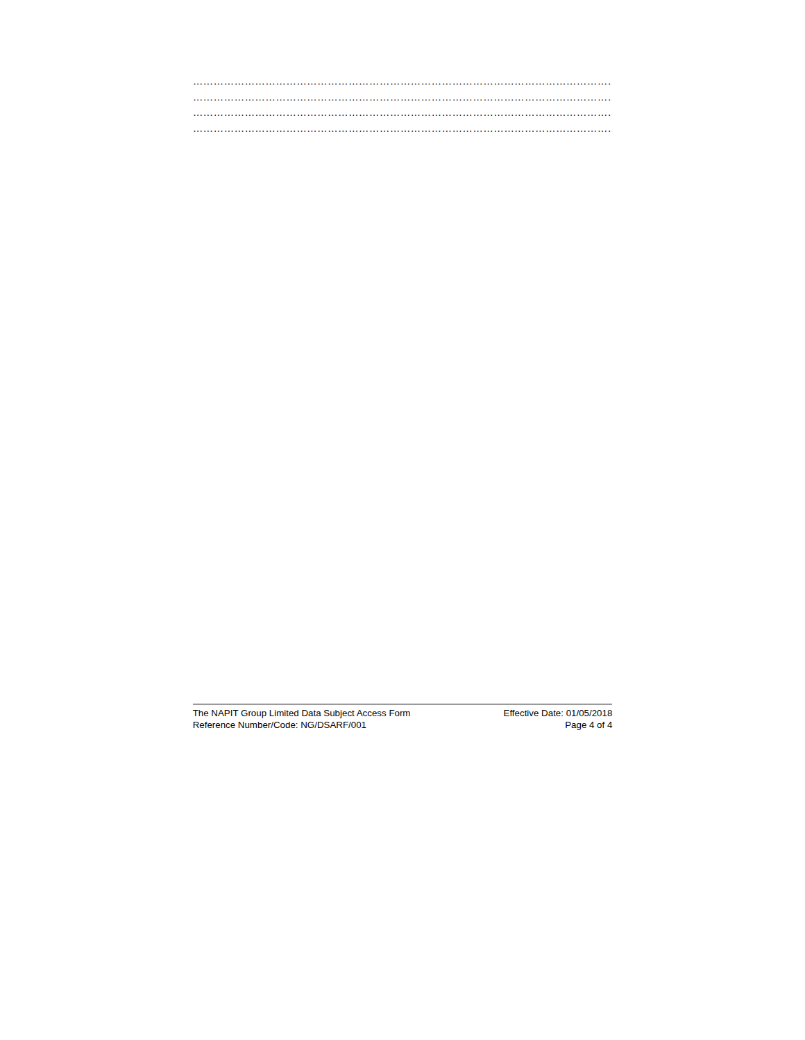…………………………………………………………………………………………………………………………………………
…………………………………………………………………………………………………………………………………………
…………………………………………………………………………………………………………………………………………
…………………………………………………………………………………………………………………………………………
| The NAPIT Group Limited Data Subject Access Form | Effective Date: 01/05/2018 |
| Reference Number/Code: NG/DSARF/001 | Page 4 of 4 |